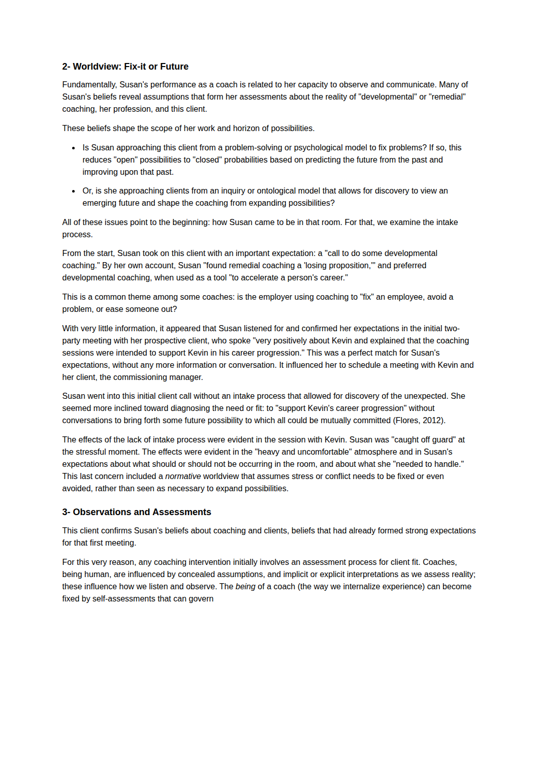2- Worldview: Fix-it or Future
Fundamentally, Susan's performance as a coach is related to her capacity to observe and communicate. Many of Susan's beliefs reveal assumptions that form her assessments about the reality of "developmental" or "remedial" coaching, her profession, and this client.
These beliefs shape the scope of her work and horizon of possibilities.
Is Susan approaching this client from a problem-solving or psychological model to fix problems? If so, this reduces "open" possibilities to "closed" probabilities based on predicting the future from the past and improving upon that past.
Or, is she approaching clients from an inquiry or ontological model that allows for discovery to view an emerging future and shape the coaching from expanding possibilities?
All of these issues point to the beginning: how Susan came to be in that room. For that, we examine the intake process.
From the start, Susan took on this client with an important expectation: a "call to do some developmental coaching." By her own account, Susan "found remedial coaching a 'losing proposition,'" and preferred developmental coaching, when used as a tool "to accelerate a person's career."
This is a common theme among some coaches: is the employer using coaching to "fix" an employee, avoid a problem, or ease someone out?
With very little information, it appeared that Susan listened for and confirmed her expectations in the initial two-party meeting with her prospective client, who spoke "very positively about Kevin and explained that the coaching sessions were intended to support Kevin in his career progression." This was a perfect match for Susan's expectations, without any more information or conversation. It influenced her to schedule a meeting with Kevin and her client, the commissioning manager.
Susan went into this initial client call without an intake process that allowed for discovery of the unexpected. She seemed more inclined toward diagnosing the need or fit: to "support Kevin's career progression" without conversations to bring forth some future possibility to which all could be mutually committed (Flores, 2012).
The effects of the lack of intake process were evident in the session with Kevin. Susan was "caught off guard" at the stressful moment. The effects were evident in the "heavy and uncomfortable" atmosphere and in Susan's expectations about what should or should not be occurring in the room, and about what she "needed to handle." This last concern included a normative worldview that assumes stress or conflict needs to be fixed or even avoided, rather than seen as necessary to expand possibilities.
3- Observations and Assessments
This client confirms Susan's beliefs about coaching and clients, beliefs that had already formed strong expectations for that first meeting.
For this very reason, any coaching intervention initially involves an assessment process for client fit. Coaches, being human, are influenced by concealed assumptions, and implicit or explicit interpretations as we assess reality; these influence how we listen and observe. The being of a coach (the way we internalize experience) can become fixed by self-assessments that can govern